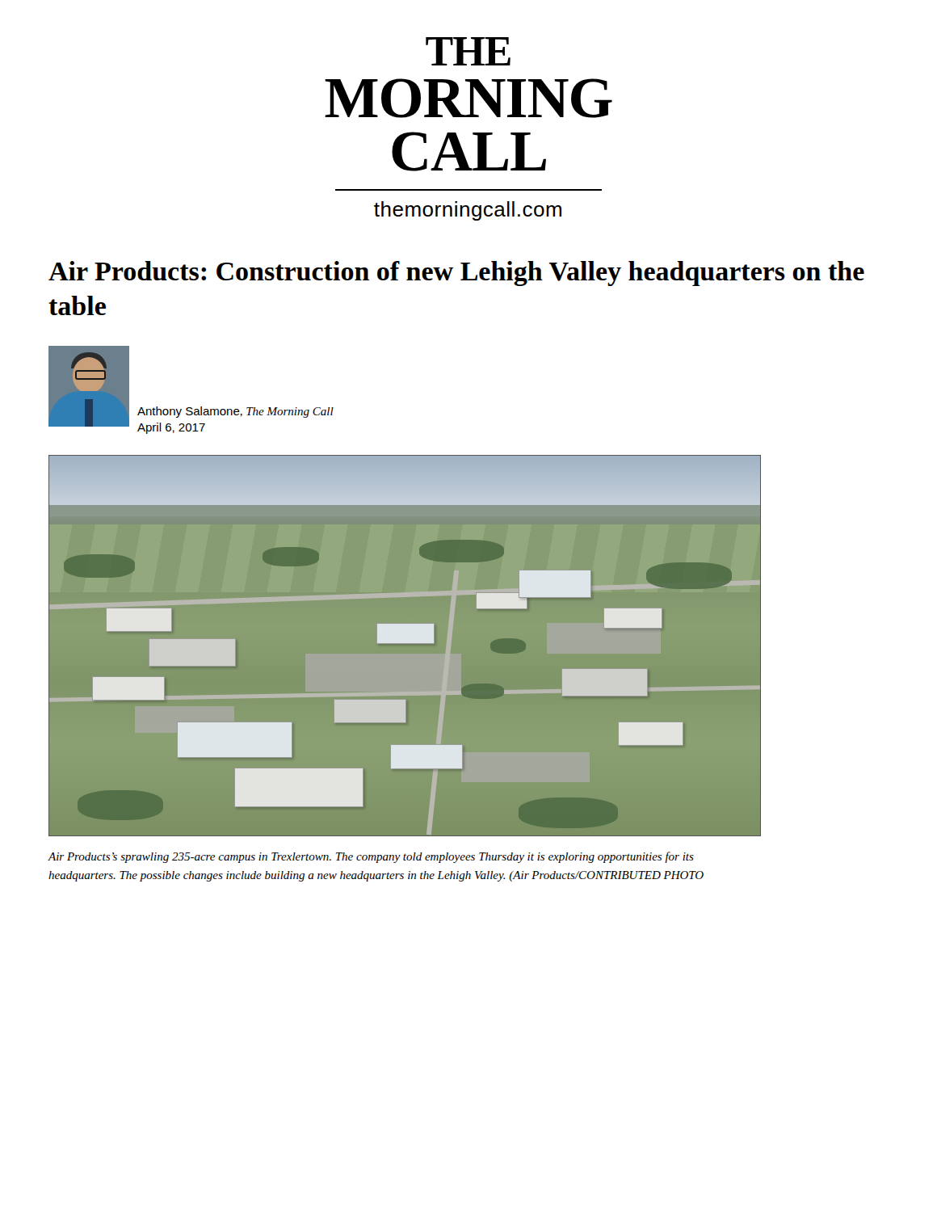THE MORNING CALL
themorningcall.com
Air Products: Construction of new Lehigh Valley headquarters on the table
Anthony Salamone, The Morning Call
April 6, 2017
Air Products’s sprawling 235-acre campus in Trexlertown. The company told employees Thursday it is exploring opportunities for its headquarters. The possible changes include building a new headquarters in the Lehigh Valley. (Air Products/CONTRIBUTED PHOTO